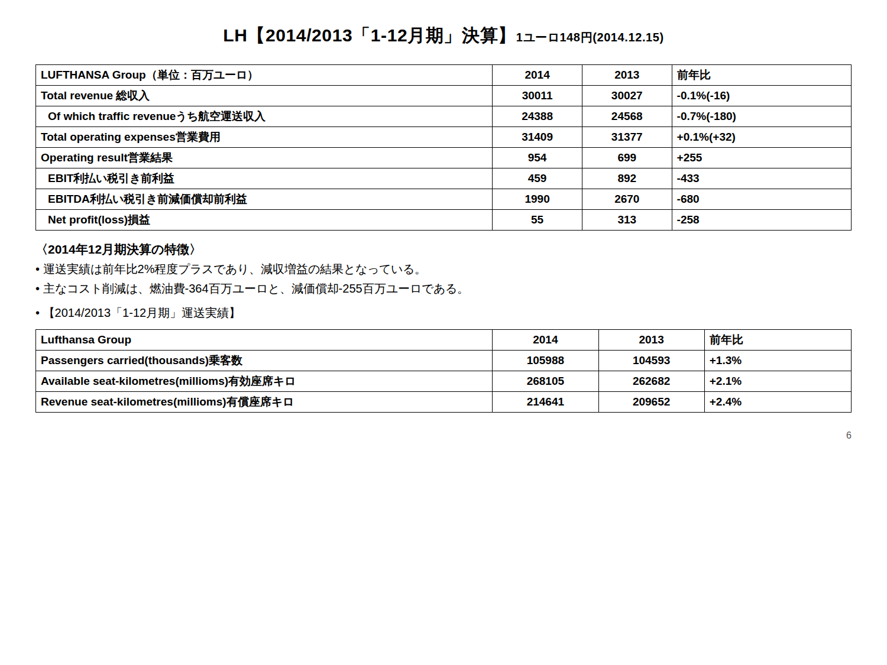LH【2014/2013「1-12月期」決算】1ユーロ148円(2014.12.15)
| LUFTHANSA Group（単位：百万ユーロ） | 2014 | 2013 | 前年比 |
| Total revenue 総収入 | 30011 | 30027 | -0.1%(-16) |
| Of which traffic revenueうち航空運送収入 | 24388 | 24568 | -0.7%(-180) |
| Total operating expenses営業費用 | 31409 | 31377 | +0.1%(+32) |
| Operating result営業結果 | 954 | 699 | +255 |
| EBIT利払い税引き前利益 | 459 | 892 | -433 |
| EBITDA利払い税引き前減価償却前利益 | 1990 | 2670 | -680 |
| Net profit(loss)損益 | 55 | 313 | -258 |
〈2014年12月期決算の特徴〉
運送実績は前年比2%程度プラスであり、減収増益の結果となっている。
主なコスト削減は、燃油費-364百万ユーロと、減価償却-255百万ユーロである。
【2014/2013「1-12月期」運送実績】
| Lufthansa Group | 2014 | 2013 | 前年比 |
| Passengers carried(thousands)乗客数 | 105988 | 104593 | +1.3% |
| Available seat-kilometres(millioms)有効座席キロ | 268105 | 262682 | +2.1% |
| Revenue seat-kilometres(millioms)有償座席キロ | 214641 | 209652 | +2.4% |
6